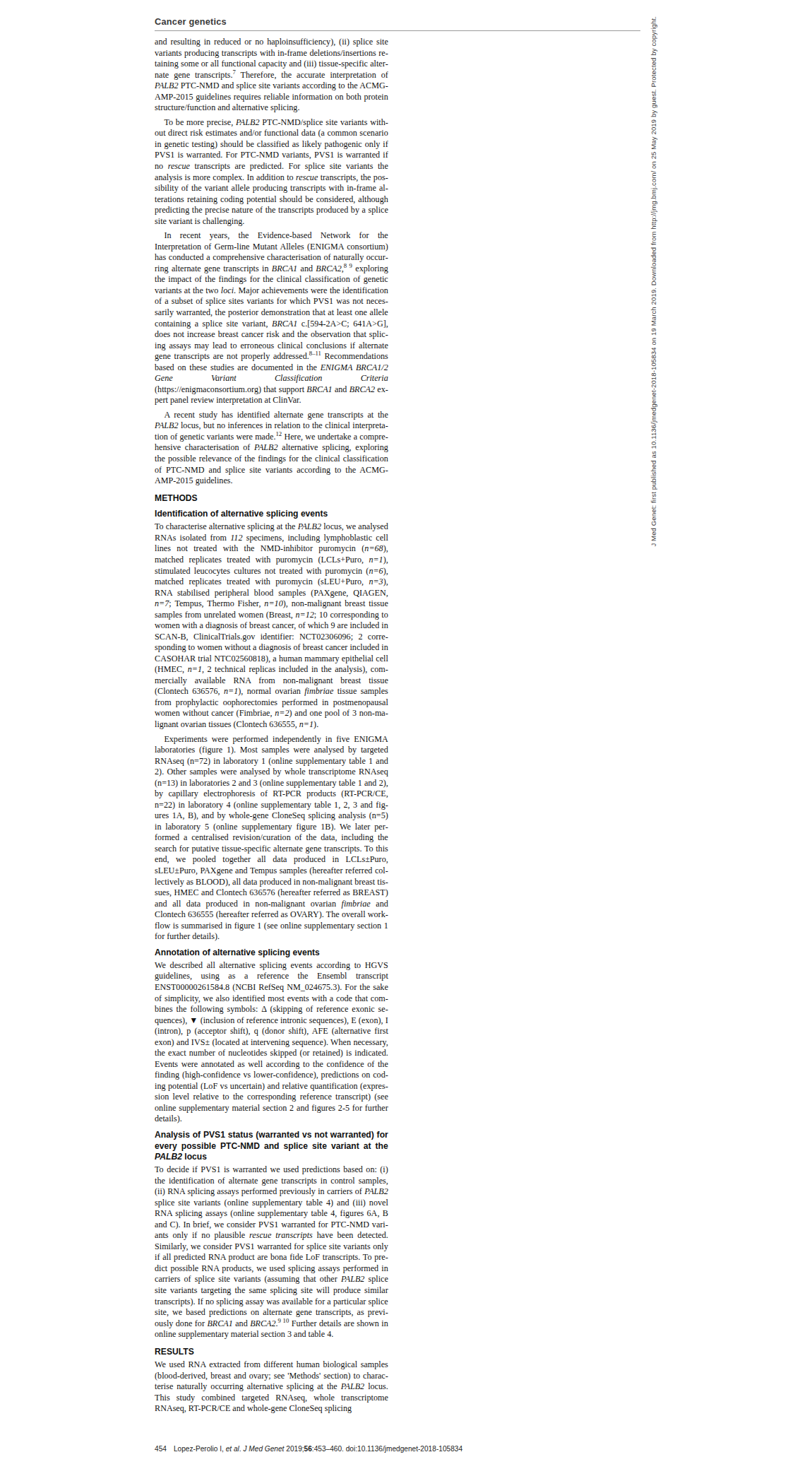J Med Genet: first published as 10.1136/jmedgenet-2018-105834 on 19 March 2019. Downloaded from http://jmg.bmj.com/ on 25 May 2019 by guest. Protected by copyright.
Cancer genetics
and resulting in reduced or no haploinsufficiency), (ii) splice site variants producing transcripts with in-frame deletions/insertions retaining some or all functional capacity and (iii) tissue-specific alternate gene transcripts.7 Therefore, the accurate interpretation of PALB2 PTC-NMD and splice site variants according to the ACMG-AMP-2015 guidelines requires reliable information on both protein structure/function and alternative splicing.
To be more precise, PALB2 PTC-NMD/splice site variants without direct risk estimates and/or functional data (a common scenario in genetic testing) should be classified as likely pathogenic only if PVS1 is warranted. For PTC-NMD variants, PVS1 is warranted if no rescue transcripts are predicted. For splice site variants the analysis is more complex. In addition to rescue transcripts, the possibility of the variant allele producing transcripts with in-frame alterations retaining coding potential should be considered, although predicting the precise nature of the transcripts produced by a splice site variant is challenging.
In recent years, the Evidence-based Network for the Interpretation of Germ-line Mutant Alleles (ENIGMA consortium) has conducted a comprehensive characterisation of naturally occurring alternate gene transcripts in BRCA1 and BRCA2,8 9 exploring the impact of the findings for the clinical classification of genetic variants at the two loci. Major achievements were the identification of a subset of splice sites variants for which PVS1 was not necessarily warranted, the posterior demonstration that at least one allele containing a splice site variant, BRCA1 c.[594-2A>C; 641A>G], does not increase breast cancer risk and the observation that splicing assays may lead to erroneous clinical conclusions if alternate gene transcripts are not properly addressed.8–11 Recommendations based on these studies are documented in the ENIGMA BRCA1/2 Gene Variant Classification Criteria (https://enigmaconsortium.org) that support BRCA1 and BRCA2 expert panel review interpretation at ClinVar.
A recent study has identified alternate gene transcripts at the PALB2 locus, but no inferences in relation to the clinical interpretation of genetic variants were made.12 Here, we undertake a comprehensive characterisation of PALB2 alternative splicing, exploring the possible relevance of the findings for the clinical classification of PTC-NMD and splice site variants according to the ACMG-AMP-2015 guidelines.
METHODS
Identification of alternative splicing events
To characterise alternative splicing at the PALB2 locus, we analysed RNAs isolated from 112 specimens, including lymphoblastic cell lines not treated with the NMD-inhibitor puromycin (n=68), matched replicates treated with puromycin (LCLs+Puro, n=1), stimulated leucocytes cultures not treated with puromycin (n=6), matched replicates treated with puromycin (sLEU+Puro, n=3), RNA stabilised peripheral blood samples (PAXgene, QIAGEN, n=7; Tempus, Thermo Fisher, n=10), non-malignant breast tissue samples from unrelated women (Breast, n=12; 10 corresponding to women with a diagnosis of breast cancer, of which 9 are included in SCAN-B, ClinicalTrials.gov identifier: NCT02306096; 2 corresponding to women without a diagnosis of breast cancer included in CASOHAR trial NTC02560818), a human mammary epithelial cell (HMEC, n=1, 2 technical replicas included in the analysis), commercially available RNA from non-malignant breast tissue (Clontech 636576, n=1), normal ovarian fimbriae tissue samples from prophylactic oophorectomies performed in postmenopausal women without cancer (Fimbriae, n=2) and one pool of 3 non-malignant ovarian tissues (Clontech 636555, n=1).
Experiments were performed independently in five ENIGMA laboratories (figure 1). Most samples were analysed by targeted RNAseq (n=72) in laboratory 1 (online supplementary table 1 and 2). Other samples were analysed by whole transcriptome RNAseq (n=13) in laboratories 2 and 3 (online supplementary table 1 and 2), by capillary electrophoresis of RT-PCR products (RT-PCR/CE, n=22) in laboratory 4 (online supplementary table 1, 2, 3 and figures 1A, B), and by whole-gene CloneSeq splicing analysis (n=5) in laboratory 5 (online supplementary figure 1B). We later performed a centralised revision/curation of the data, including the search for putative tissue-specific alternate gene transcripts. To this end, we pooled together all data produced in LCLs±Puro, sLEU±Puro, PAXgene and Tempus samples (hereafter referred collectively as BLOOD), all data produced in non-malignant breast tissues, HMEC and Clontech 636576 (hereafter referred as BREAST) and all data produced in non-malignant ovarian fimbriae and Clontech 636555 (hereafter referred as OVARY). The overall workflow is summarised in figure 1 (see online supplementary section 1 for further details).
Annotation of alternative splicing events
We described all alternative splicing events according to HGVS guidelines, using as a reference the Ensembl transcript ENST00000261584.8 (NCBI RefSeq NM_024675.3). For the sake of simplicity, we also identified most events with a code that combines the following symbols: Δ (skipping of reference exonic sequences), ▼ (inclusion of reference intronic sequences), E (exon), I (intron), p (acceptor shift), q (donor shift), AFE (alternative first exon) and IVS± (located at intervening sequence). When necessary, the exact number of nucleotides skipped (or retained) is indicated. Events were annotated as well according to the confidence of the finding (high-confidence vs lower-confidence), predictions on coding potential (LoF vs uncertain) and relative quantification (expression level relative to the corresponding reference transcript) (see online supplementary material section 2 and figures 2-5 for further details).
Analysis of PVS1 status (warranted vs not warranted) for every possible PTC-NMD and splice site variant at the PALB2 locus
To decide if PVS1 is warranted we used predictions based on: (i) the identification of alternate gene transcripts in control samples, (ii) RNA splicing assays performed previously in carriers of PALB2 splice site variants (online supplementary table 4) and (iii) novel RNA splicing assays (online supplementary table 4, figures 6A, B and C). In brief, we consider PVS1 warranted for PTC-NMD variants only if no plausible rescue transcripts have been detected. Similarly, we consider PVS1 warranted for splice site variants only if all predicted RNA product are bona fide LoF transcripts. To predict possible RNA products, we used splicing assays performed in carriers of splice site variants (assuming that other PALB2 splice site variants targeting the same splicing site will produce similar transcripts). If no splicing assay was available for a particular splice site, we based predictions on alternate gene transcripts, as previously done for BRCA1 and BRCA2.9 10 Further details are shown in online supplementary material section 3 and table 4.
RESULTS
We used RNA extracted from different human biological samples (blood-derived, breast and ovary; see 'Methods' section) to characterise naturally occurring alternative splicing at the PALB2 locus. This study combined targeted RNAseq, whole transcriptome RNAseq, RT-PCR/CE and whole-gene CloneSeq splicing
454 Lopez-Perolio I, et al. J Med Genet 2019;56:453–460. doi:10.1136/jmedgenet-2018-105834